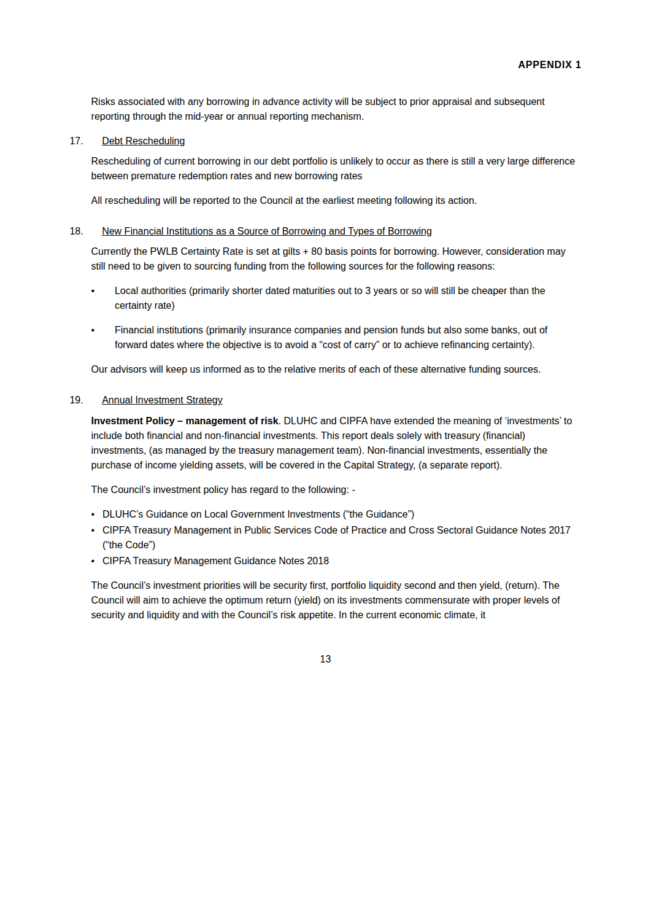APPENDIX 1
Risks associated with any borrowing in advance activity will be subject to prior appraisal and subsequent reporting through the mid-year or annual reporting mechanism.
17.
Debt Rescheduling
Rescheduling of current borrowing in our debt portfolio is unlikely to occur as there is still a very large difference between premature redemption rates and new borrowing rates
All rescheduling will be reported to the Council at the earliest meeting following its action.
18.
New Financial Institutions as a Source of Borrowing and Types of Borrowing
Currently the PWLB Certainty Rate is set at gilts + 80 basis points for borrowing. However, consideration may still need to be given to sourcing funding from the following sources for the following reasons:
Local authorities (primarily shorter dated maturities out to 3 years or so will still be cheaper than the certainty rate)
Financial institutions (primarily insurance companies and pension funds but also some banks, out of forward dates where the objective is to avoid a “cost of carry” or to achieve refinancing certainty).
Our advisors will keep us informed as to the relative merits of each of these alternative funding sources.
19.
Annual Investment Strategy
Investment Policy – management of risk. DLUHC and CIPFA have extended the meaning of ‘investments’ to include both financial and non-financial investments. This report deals solely with treasury (financial) investments, (as managed by the treasury management team). Non-financial investments, essentially the purchase of income yielding assets, will be covered in the Capital Strategy, (a separate report).
The Council’s investment policy has regard to the following: -
DLUHC’s Guidance on Local Government Investments (“the Guidance”)
CIPFA Treasury Management in Public Services Code of Practice and Cross Sectoral Guidance Notes 2017 (“the Code”)
CIPFA Treasury Management Guidance Notes 2018
The Council’s investment priorities will be security first, portfolio liquidity second and then yield, (return). The Council will aim to achieve the optimum return (yield) on its investments commensurate with proper levels of security and liquidity and with the Council’s risk appetite. In the current economic climate, it
13